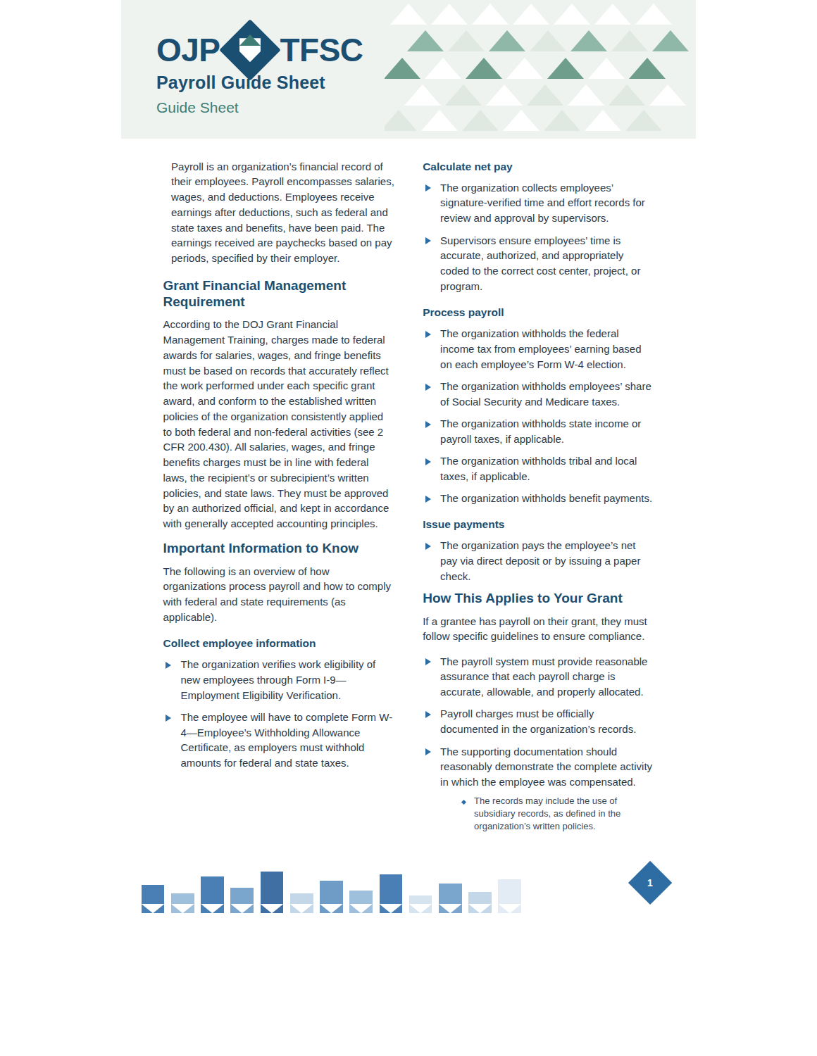OJP
TFSC
Payroll Guide Sheet
Guide Sheet
Payroll is an organization’s financial record of their employees. Payroll encompasses salaries, wages, and deductions. Employees receive earnings after deductions, such as federal and state taxes and benefits, have been paid. The earnings received are paychecks based on pay periods, specified by their employer.
Grant Financial Management Requirement
According to the DOJ Grant Financial Management Training, charges made to federal awards for salaries, wages, and fringe benefits must be based on records that accurately reflect the work performed under each specific grant award, and conform to the established written policies of the organization consistently applied to both federal and non-federal activities (see 2 CFR 200.430). All salaries, wages, and fringe benefits charges must be in line with federal laws, the recipient’s or subrecipient’s written policies, and state laws. They must be approved by an authorized official, and kept in accordance with generally accepted accounting principles.
Important Information to Know
The following is an overview of how organizations process payroll and how to comply with federal and state requirements (as applicable).
Collect employee information
The organization verifies work eligibility of new employees through Form I-9—Employment Eligibility Verification.
The employee will have to complete Form W-4—Employee’s Withholding Allowance Certificate, as employers must withhold amounts for federal and state taxes.
Calculate net pay
The organization collects employees’ signature-verified time and effort records for review and approval by supervisors.
Supervisors ensure employees’ time is accurate, authorized, and appropriately coded to the correct cost center, project, or program.
Process payroll
The organization withholds the federal income tax from employees’ earning based on each employee’s Form W-4 election.
The organization withholds employees’ share of Social Security and Medicare taxes.
The organization withholds state income or payroll taxes, if applicable.
The organization withholds tribal and local taxes, if applicable.
The organization withholds benefit payments.
Issue payments
The organization pays the employee’s net pay via direct deposit or by issuing a paper check.
How This Applies to Your Grant
If a grantee has payroll on their grant, they must follow specific guidelines to ensure compliance.
The payroll system must provide reasonable assurance that each payroll charge is accurate, allowable, and properly allocated.
Payroll charges must be officially documented in the organization’s records.
The supporting documentation should reasonably demonstrate the complete activity in which the employee was compensated.
The records may include the use of subsidiary records, as defined in the organization’s written policies.
1